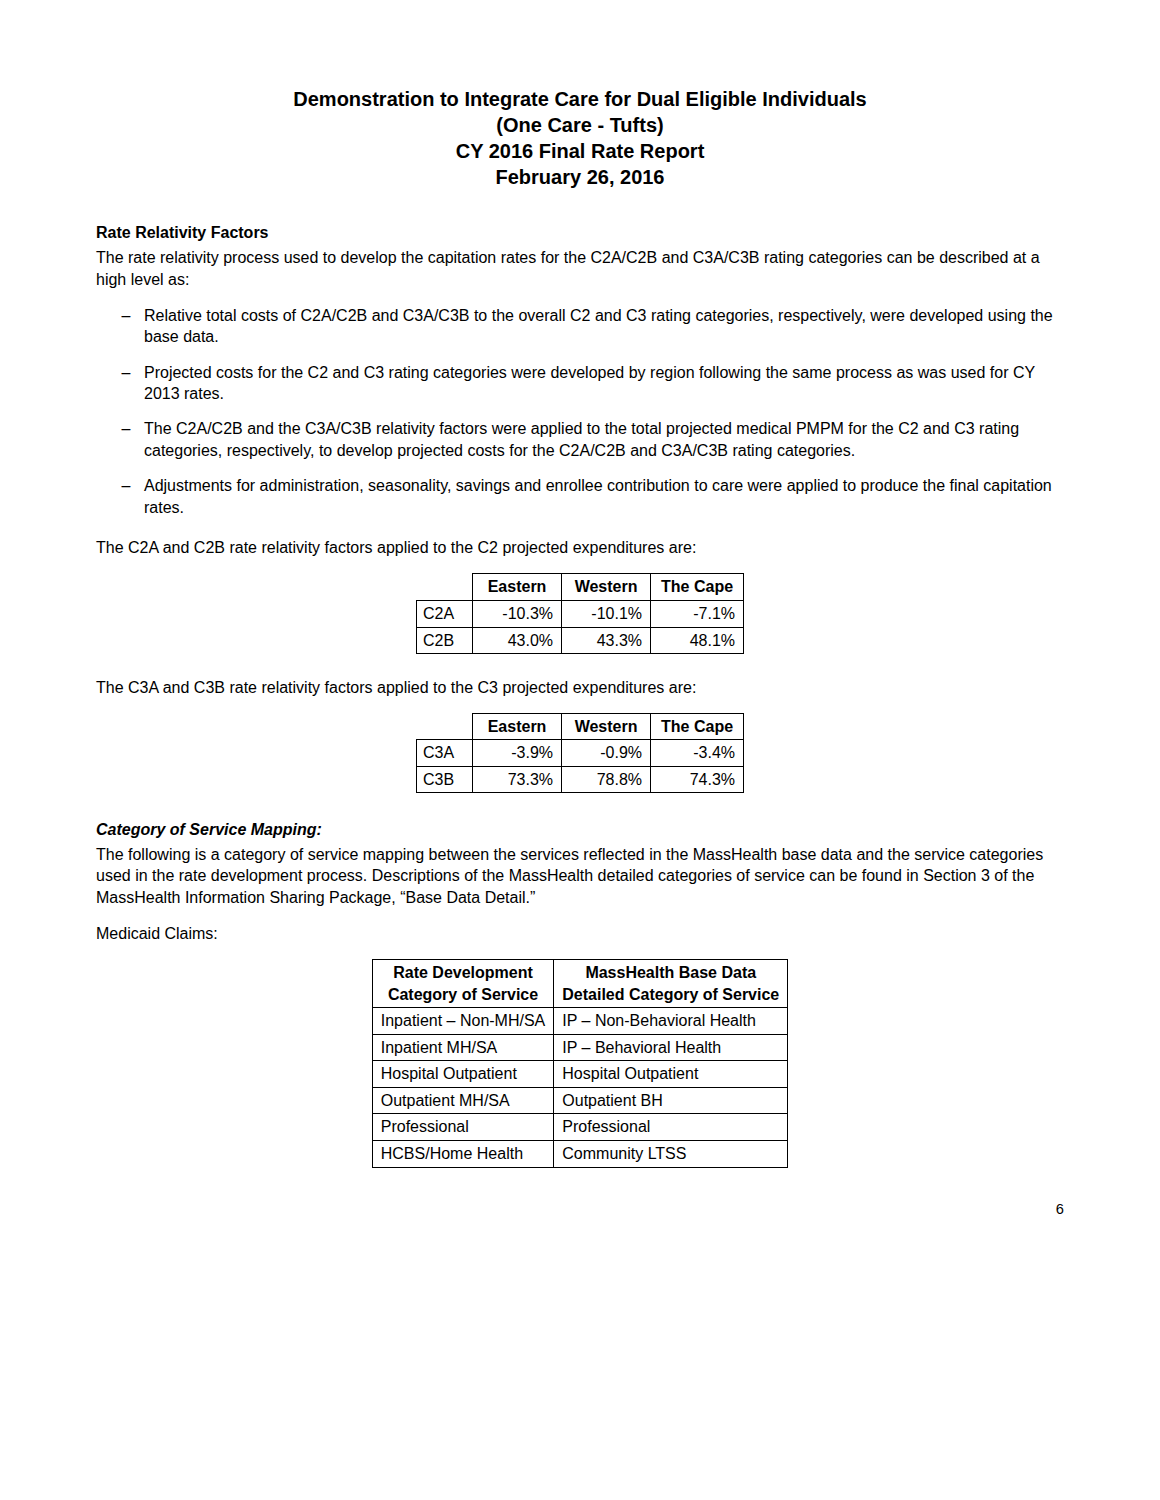Demonstration to Integrate Care for Dual Eligible Individuals
(One Care - Tufts)
CY 2016 Final Rate Report
February 26, 2016
Rate Relativity Factors
The rate relativity process used to develop the capitation rates for the C2A/C2B and C3A/C3B rating categories can be described at a high level as:
Relative total costs of C2A/C2B and C3A/C3B to the overall C2 and C3 rating categories, respectively, were developed using the base data.
Projected costs for the C2 and C3 rating categories were developed by region following the same process as was used for CY 2013 rates.
The C2A/C2B and the C3A/C3B relativity factors were applied to the total projected medical PMPM for the C2 and C3 rating categories, respectively, to develop projected costs for the C2A/C2B and C3A/C3B rating categories.
Adjustments for administration, seasonality, savings and enrollee contribution to care were applied to produce the final capitation rates.
The C2A and C2B rate relativity factors applied to the C2 projected expenditures are:
| | Eastern | Western | The Cape |
| --- | --- | --- | --- |
| C2A | -10.3% | -10.1% | -7.1% |
| C2B | 43.0% | 43.3% | 48.1% |
The C3A and C3B rate relativity factors applied to the C3 projected expenditures are:
| | Eastern | Western | The Cape |
| --- | --- | --- | --- |
| C3A | -3.9% | -0.9% | -3.4% |
| C3B | 73.3% | 78.8% | 74.3% |
Category of Service Mapping:
The following is a category of service mapping between the services reflected in the MassHealth base data and the service categories used in the rate development process. Descriptions of the MassHealth detailed categories of service can be found in Section 3 of the MassHealth Information Sharing Package, “Base Data Detail.”
Medicaid Claims:
| Rate Development Category of Service | MassHealth Base Data Detailed Category of Service |
| --- | --- |
| Inpatient – Non-MH/SA | IP – Non-Behavioral Health |
| Inpatient MH/SA | IP – Behavioral Health |
| Hospital Outpatient | Hospital Outpatient |
| Outpatient MH/SA | Outpatient BH |
| Professional | Professional |
| HCBS/Home Health | Community LTSS |
6